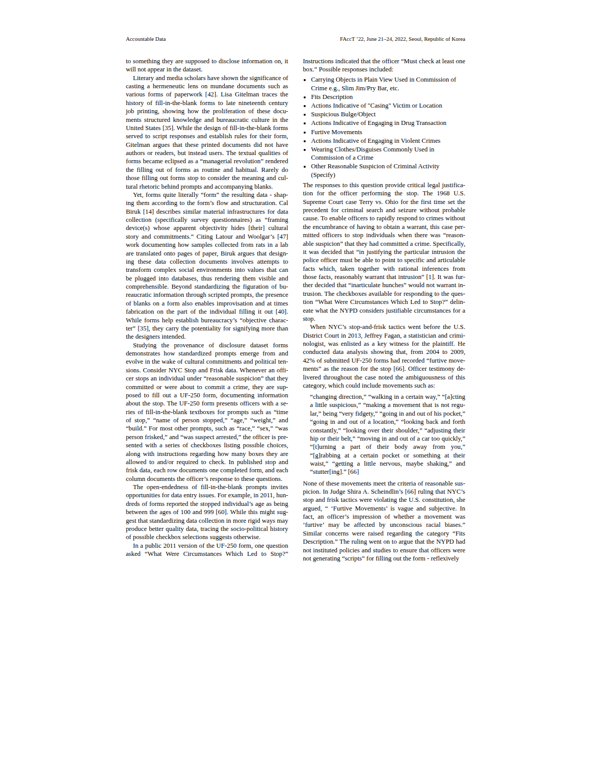Accountable Data
FAccT ’22, June 21–24, 2022, Seoul, Republic of Korea
to something they are supposed to disclose information on, it will not appear in the dataset.
Literary and media scholars have shown the significance of casting a hermeneutic lens on mundane documents such as various forms of paperwork [42]. Lisa Gitelman traces the history of fill-in-the-blank forms to late nineteenth century job printing, showing how the proliferation of these documents structured knowledge and bureaucratic culture in the United States [35]. While the design of fill-in-the-blank forms served to script responses and establish rules for their form, Gitelman argues that these printed documents did not have authors or readers, but instead users. The textual qualities of forms became eclipsed as a “managerial revolution” rendered the filling out of forms as routine and habitual. Rarely do those filling out forms stop to consider the meaning and cultural rhetoric behind prompts and accompanying blanks.
Yet, forms quite literally “form” the resulting data - shaping them according to the form’s flow and structuration. Cal Biruk [14] describes similar material infrastructures for data collection (specifically survey questionnaires) as “framing device(s) whose apparent objectivity hides [their] cultural story and commitments.” Citing Latour and Woolgar’s [47] work documenting how samples collected from rats in a lab are translated onto pages of paper, Biruk argues that designing these data collection documents involves attempts to transform complex social environments into values that can be plugged into databases, thus rendering them visible and comprehensible. Beyond standardizing the figuration of bureaucratic information through scripted prompts, the presence of blanks on a form also enables improvisation and at times fabrication on the part of the individual filling it out [40]. While forms help establish bureaucracy’s “objective character” [35], they carry the potentiality for signifying more than the designers intended.
Studying the provenance of disclosure dataset forms demonstrates how standardized prompts emerge from and evolve in the wake of cultural commitments and political tensions. Consider NYC Stop and Frisk data. Whenever an officer stops an individual under “reasonable suspicion” that they committed or were about to commit a crime, they are supposed to fill out a UF-250 form, documenting information about the stop. The UF-250 form presents officers with a series of fill-in-the-blank textboxes for prompts such as “time of stop,” “name of person stopped,” “age,” “weight,” and “build.” For most other prompts, such as “race,” “sex,” “was person frisked,” and “was suspect arrested,” the officer is presented with a series of checkboxes listing possible choices, along with instructions regarding how many boxes they are allowed to and/or required to check. In published stop and frisk data, each row documents one completed form, and each column documents the officer’s response to these questions.
The open-endedness of fill-in-the-blank prompts invites opportunities for data entry issues. For example, in 2011, hundreds of forms reported the stopped individual’s age as being between the ages of 100 and 999 [60]. While this might suggest that standardizing data collection in more rigid ways may produce better quality data, tracing the socio-political history of possible checkbox selections suggests otherwise.
In a public 2011 version of the UF-250 form, one question asked “What Were Circumstances Which Led to Stop?” Instructions indicated that the officer “Must check at least one box.” Possible responses included:
Carrying Objects in Plain View Used in Commission of Crime e.g., Slim Jim/Pry Bar, etc.
Fits Description
Actions Indicative of "Casing" Victim or Location
Suspicious Bulge/Object
Actions Indicative of Engaging in Drug Transaction
Furtive Movements
Actions Indicative of Engaging in Violent Crimes
Wearing Clothes/Disguises Commonly Used in Commission of a Crime
Other Reasonable Suspicion of Criminal Activity (Specify)
The responses to this question provide critical legal justification for the officer performing the stop. The 1968 U.S. Supreme Court case Terry vs. Ohio for the first time set the precedent for criminal search and seizure without probable cause. To enable officers to rapidly respond to crimes without the encumbrance of having to obtain a warrant, this case permitted officers to stop individuals when there was “reasonable suspicion” that they had committed a crime. Specifically, it was decided that “in justifying the particular intrusion the police officer must be able to point to specific and articulable facts which, taken together with rational inferences from those facts, reasonably warrant that intrusion” [1]. It was further decided that “inarticulate hunches” would not warrant intrusion. The checkboxes available for responding to the question “What Were Circumstances Which Led to Stop?” delineate what the NYPD considers justifiable circumstances for a stop.
When NYC’s stop-and-frisk tactics went before the U.S. District Court in 2013, Jeffrey Fagan, a statistician and criminologist, was enlisted as a key witness for the plaintiff. He conducted data analysis showing that, from 2004 to 2009, 42% of submitted UF-250 forms had recorded “furtive movements” as the reason for the stop [66]. Officer testimony delivered throughout the case noted the ambiguousness of this category, which could include movements such as:
“changing direction,” “walking in a certain way,” “[a]cting a little suspicious,” “making a movement that is not regular,” being “very fidgety,” “going in and out of his pocket,” “going in and out of a location,” “looking back and forth constantly,” “looking over their shoulder,” “adjusting their hip or their belt,” “moving in and out of a car too quickly,” “[t]urning a part of their body away from you,” “[g]rabbing at a certain pocket or something at their waist,” “getting a little nervous, maybe shaking,” and “stutter[ing].” [66]
None of these movements meet the criteria of reasonable suspicion. In Judge Shira A. Scheindlin’s [66] ruling that NYC’s stop and frisk tactics were violating the U.S. constitution, she argued, “ ‘Furtive Movements’ is vague and subjective. In fact, an officer’s impression of whether a movement was ‘furtive’ may be affected by unconscious racial biases.” Similar concerns were raised regarding the category “Fits Description.” The ruling went on to argue that the NYPD had not instituted policies and studies to ensure that officers were not generating “scripts” for filling out the form - reflexively